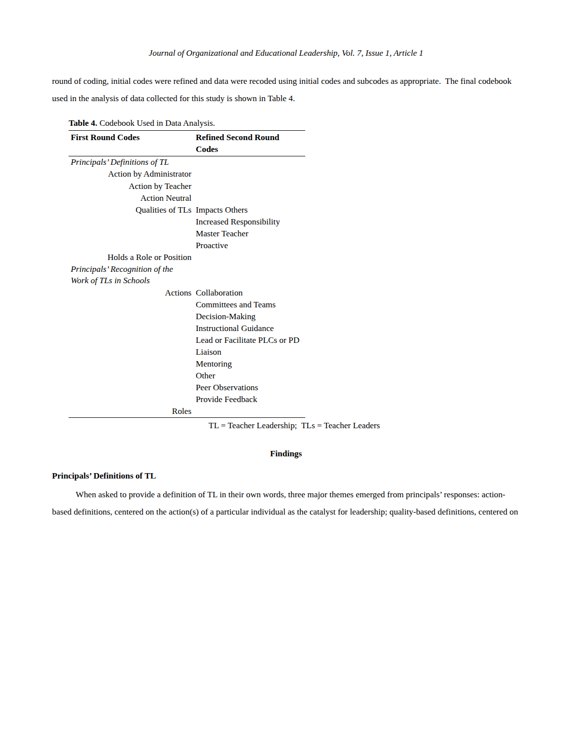Journal of Organizational and Educational Leadership, Vol. 7, Issue 1, Article 1
round of coding, initial codes were refined and data were recoded using initial codes and subcodes as appropriate. The final codebook used in the analysis of data collected for this study is shown in Table 4.
Table 4. Codebook Used in Data Analysis.
| First Round Codes | Refined Second Round Codes |
| --- | --- |
| Principals’ Definitions of TL | |
| Action by Administrator | |
| Action by Teacher | |
| Action Neutral | |
| Qualities of TLs | Impacts Others |
| | Increased Responsibility |
| | Master Teacher |
| | Proactive |
| Holds a Role or Position | |
| Principals’ Recognition of the Work of TLs in Schools | |
| Actions | Collaboration |
| | Committees and Teams |
| | Decision-Making |
| | Instructional Guidance |
| | Lead or Facilitate PLCs or PD |
| | Liaison |
| | Mentoring |
| | Other |
| | Peer Observations |
| | Provide Feedback |
| Roles | |
TL = Teacher Leadership; TLs = Teacher Leaders
Findings
Principals’ Definitions of TL
When asked to provide a definition of TL in their own words, three major themes emerged from principals’ responses: action-based definitions, centered on the action(s) of a particular individual as the catalyst for leadership; quality-based definitions, centered on